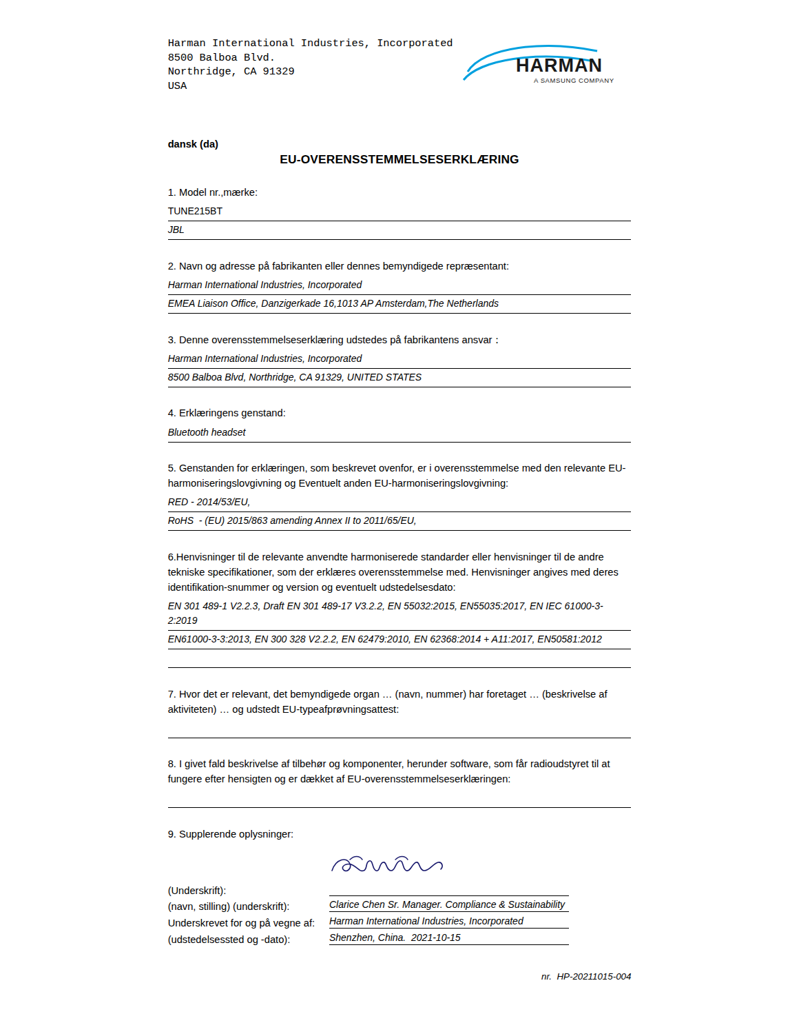Harman International Industries, Incorporated 8500 Balboa Blvd. Northridge, CA 91329 USA
HARMAN A SAMSUNG COMPANY
dansk (da)
EU-OVERENSSTEMMELSESERKLÆRING
1. Model nr.,mærke:
TUNE215BT
JBL
2. Navn og adresse på fabrikanten eller dennes bemyndigede repræsentant:
Harman International Industries, Incorporated
EMEA Liaison Office, Danzigerkade 16,1013 AP Amsterdam,The Netherlands
3. Denne overensstemmelseserklæring udstedes på fabrikantens ansvar：
Harman International Industries, Incorporated
8500 Balboa Blvd, Northridge, CA 91329, UNITED STATES
4. Erklæringens genstand:
Bluetooth headset
5. Genstanden for erklæringen, som beskrevet ovenfor, er i overensstemmelse med den relevante EU-harmoniseringslovgivning og Eventuelt anden EU-harmoniseringslovgivning:
RED - 2014/53/EU,
RoHS - (EU) 2015/863 amending Annex II to 2011/65/EU,
6.Henvisninger til de relevante anvendte harmoniserede standarder eller henvisninger til de andre tekniske specifikationer, som der erklæres overensstemmelse med. Henvisninger angives med deres identifikation-snummer og version og eventuelt udstedelsesdato:
EN 301 489-1 V2.2.3, Draft EN 301 489-17 V3.2.2, EN 55032:2015, EN55035:2017, EN IEC 61000-3-2:2019
EN61000-3-3:2013, EN 300 328 V2.2.2, EN 62479:2010, EN 62368:2014 + A11:2017, EN50581:2012
7. Hvor det er relevant, det bemyndigede organ … (navn, nummer) har foretaget … (beskrivelse af aktiviteten) … og udstedt EU-typeafprøvningsattest:
8. I givet fald beskrivelse af tilbehør og komponenter, herunder software, som får radioudstyret til at fungere efter hensigten og er dækket af EU-overensstemmelseserklæringen:
9. Supplerende oplysninger:
(Underskrift):
(navn, stilling) (underskrift):
Clarice Chen Sr. Manager. Compliance & Sustainability
Underskrevet for og på vegne af:
Harman International Industries, Incorporated
(udstedelsessted og -dato):
Shenzhen, China. 2021-10-15
nr. HP-20211015-004